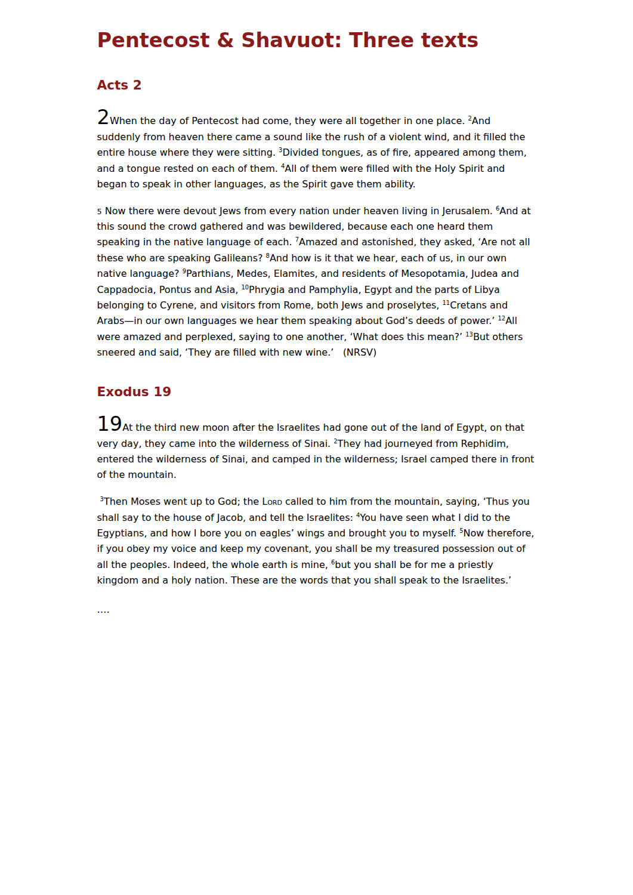Pentecost & Shavuot: Three texts
Acts 2
2 When the day of Pentecost had come, they were all together in one place. 2And suddenly from heaven there came a sound like the rush of a violent wind, and it filled the entire house where they were sitting. 3Divided tongues, as of fire, appeared among them, and a tongue rested on each of them. 4All of them were filled with the Holy Spirit and began to speak in other languages, as the Spirit gave them ability.
5 Now there were devout Jews from every nation under heaven living in Jerusalem. 6And at this sound the crowd gathered and was bewildered, because each one heard them speaking in the native language of each. 7Amazed and astonished, they asked, ‘Are not all these who are speaking Galileans? 8And how is it that we hear, each of us, in our own native language? 9Parthians, Medes, Elamites, and residents of Mesopotamia, Judea and Cappadocia, Pontus and Asia, 10Phrygia and Pamphylia, Egypt and the parts of Libya belonging to Cyrene, and visitors from Rome, both Jews and proselytes, 11Cretans and Arabs—in our own languages we hear them speaking about God’s deeds of power.’ 12All were amazed and perplexed, saying to one another, ‘What does this mean?’ 13But others sneered and said, ‘They are filled with new wine.’ (NRSV)
Exodus 19
19 At the third new moon after the Israelites had gone out of the land of Egypt, on that very day, they came into the wilderness of Sinai. 2They had journeyed from Rephidim, entered the wilderness of Sinai, and camped in the wilderness; Israel camped there in front of the mountain.
3Then Moses went up to God; the Lord called to him from the mountain, saying, ‘Thus you shall say to the house of Jacob, and tell the Israelites: 4You have seen what I did to the Egyptians, and how I bore you on eagles’ wings and brought you to myself. 5Now therefore, if you obey my voice and keep my covenant, you shall be my treasured possession out of all the peoples. Indeed, the whole earth is mine, 6but you shall be for me a priestly kingdom and a holy nation. These are the words that you shall speak to the Israelites.’
….